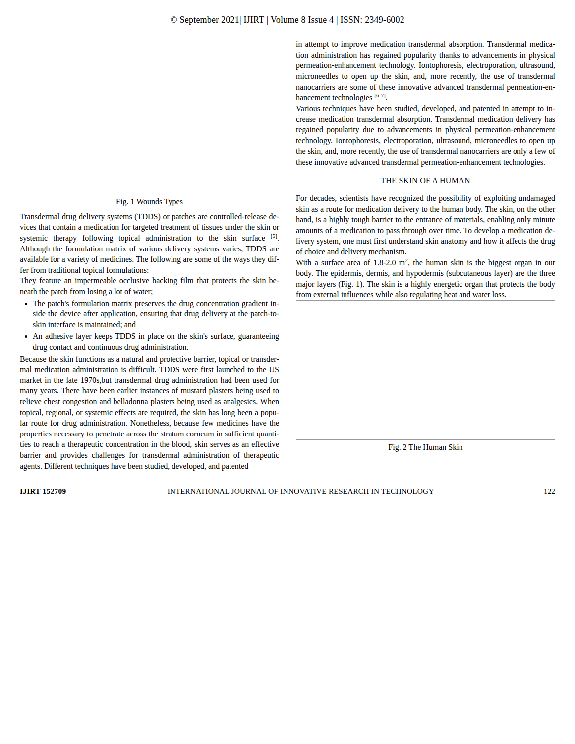© September 2021| IJIRT | Volume 8 Issue 4 | ISSN: 2349-6002
Fig. 1 Wounds Types
Transdermal drug delivery systems (TDDS) or patches are controlled-release devices that contain a medication for targeted treatment of tissues under the skin or systemic therapy following topical administration to the skin surface [5]. Although the formulation matrix of various delivery systems varies, TDDS are available for a variety of medicines. The following are some of the ways they differ from traditional topical formulations:
They feature an impermeable occlusive backing film that protects the skin beneath the patch from losing a lot of water;
The patch's formulation matrix preserves the drug concentration gradient inside the device after application, ensuring that drug delivery at the patch-to-skin interface is maintained; and
An adhesive layer keeps TDDS in place on the skin's surface, guaranteeing drug contact and continuous drug administration.
Because the skin functions as a natural and protective barrier, topical or transdermal medication administration is difficult. TDDS were first launched to the US market in the late 1970s,but transdermal drug administration had been used for many years. There have been earlier instances of mustard plasters being used to relieve chest congestion and belladonna plasters being used as analgesics. When topical, regional, or systemic effects are required, the skin has long been a popular route for drug administration. Nonetheless, because few medicines have the properties necessary to penetrate across the stratum corneum in sufficient quantities to reach a therapeutic concentration in the blood, skin serves as an effective barrier and provides challenges for transdermal administration of therapeutic agents. Different techniques have been studied, developed, and patented
in attempt to improve medication transdermal absorption. Transdermal medication administration has regained popularity thanks to advancements in physical permeation-enhancement technology. Iontophoresis, electroporation, ultrasound, microneedles to open up the skin, and, more recently, the use of transdermal nanocarriers are some of these innovative advanced transdermal permeation-enhancement technologies [6-7].
Various techniques have been studied, developed, and patented in attempt to increase medication transdermal absorption. Transdermal medication delivery has regained popularity due to advancements in physical permeation-enhancement technology. Iontophoresis, electroporation, ultrasound, microneedles to open up the skin, and, more recently, the use of transdermal nanocarriers are only a few of these innovative advanced transdermal permeation-enhancement technologies.
THE SKIN OF A HUMAN
For decades, scientists have recognized the possibility of exploiting undamaged skin as a route for medication delivery to the human body. The skin, on the other hand, is a highly tough barrier to the entrance of materials, enabling only minute amounts of a medication to pass through over time. To develop a medication delivery system, one must first understand skin anatomy and how it affects the drug of choice and delivery mechanism.
With a surface area of 1.8-2.0 m2, the human skin is the biggest organ in our body. The epidermis, dermis, and hypodermis (subcutaneous layer) are the three major layers (Fig. 1). The skin is a highly energetic organ that protects the body from external influences while also regulating heat and water loss.
Fig. 2 The Human Skin
IJIRT 152709 INTERNATIONAL JOURNAL OF INNOVATIVE RESEARCH IN TECHNOLOGY 122